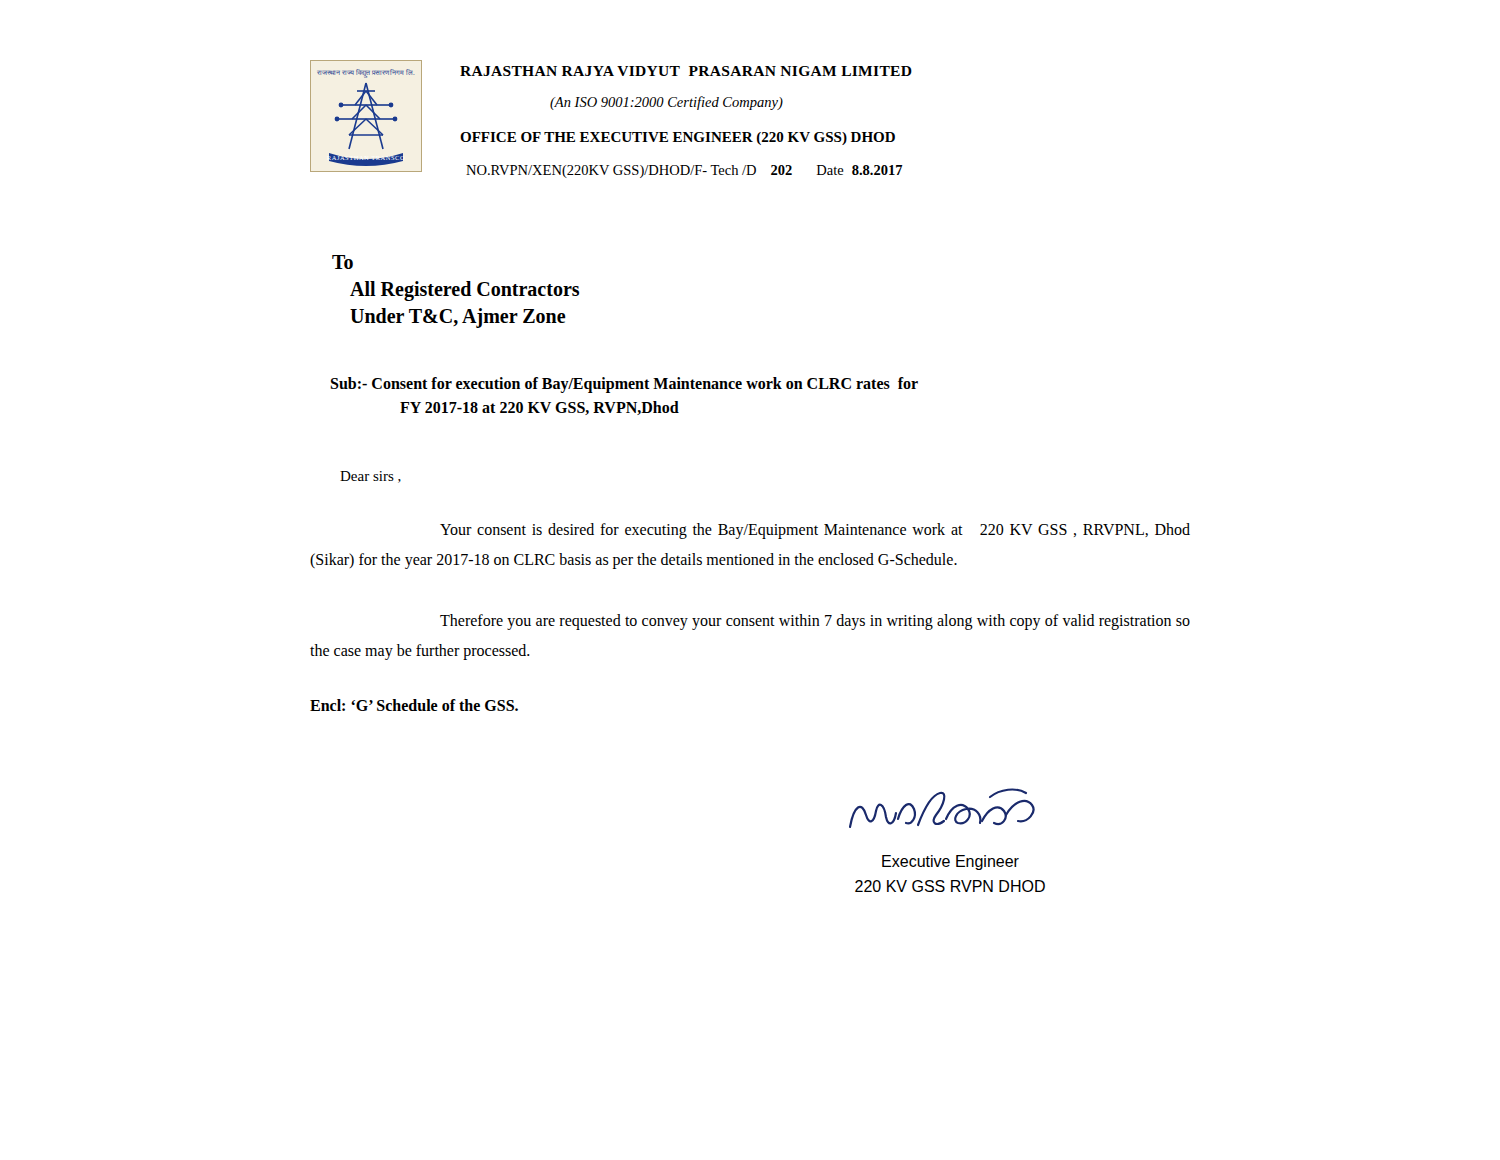राजस्थान राज्य विद्युत प्रसारण निगम लि. RAJASTHAN TRANSCO
RAJASTHAN RAJYA VIDYUT PRASARAN NIGAM LIMITED
(An ISO 9001:2000 Certified Company)
OFFICE OF THE EXECUTIVE ENGINEER (220 KV GSS) DHOD
NO.RVPN/XEN(220KV GSS)/DHOD/F- Tech /D202 Date 8.8.2017
To
All Registered Contractors
Under T&C, Ajmer Zone
Sub:- Consent for execution of Bay/Equipment Maintenance work on CLRC rates for FY 2017-18 at 220 KV GSS, RVPN,Dhod
Dear sirs ,
Your consent is desired for executing the Bay/Equipment Maintenance work at 220 KV GSS , RRVPNL, Dhod (Sikar) for the year 2017-18 on CLRC basis as per the details mentioned in the enclosed G-Schedule.
Therefore you are requested to convey your consent within 7 days in writing along with copy of valid registration so the case may be further processed.
Encl: ‘G’ Schedule of the GSS.
Executive Engineer
220 KV GSS RVPN DHOD